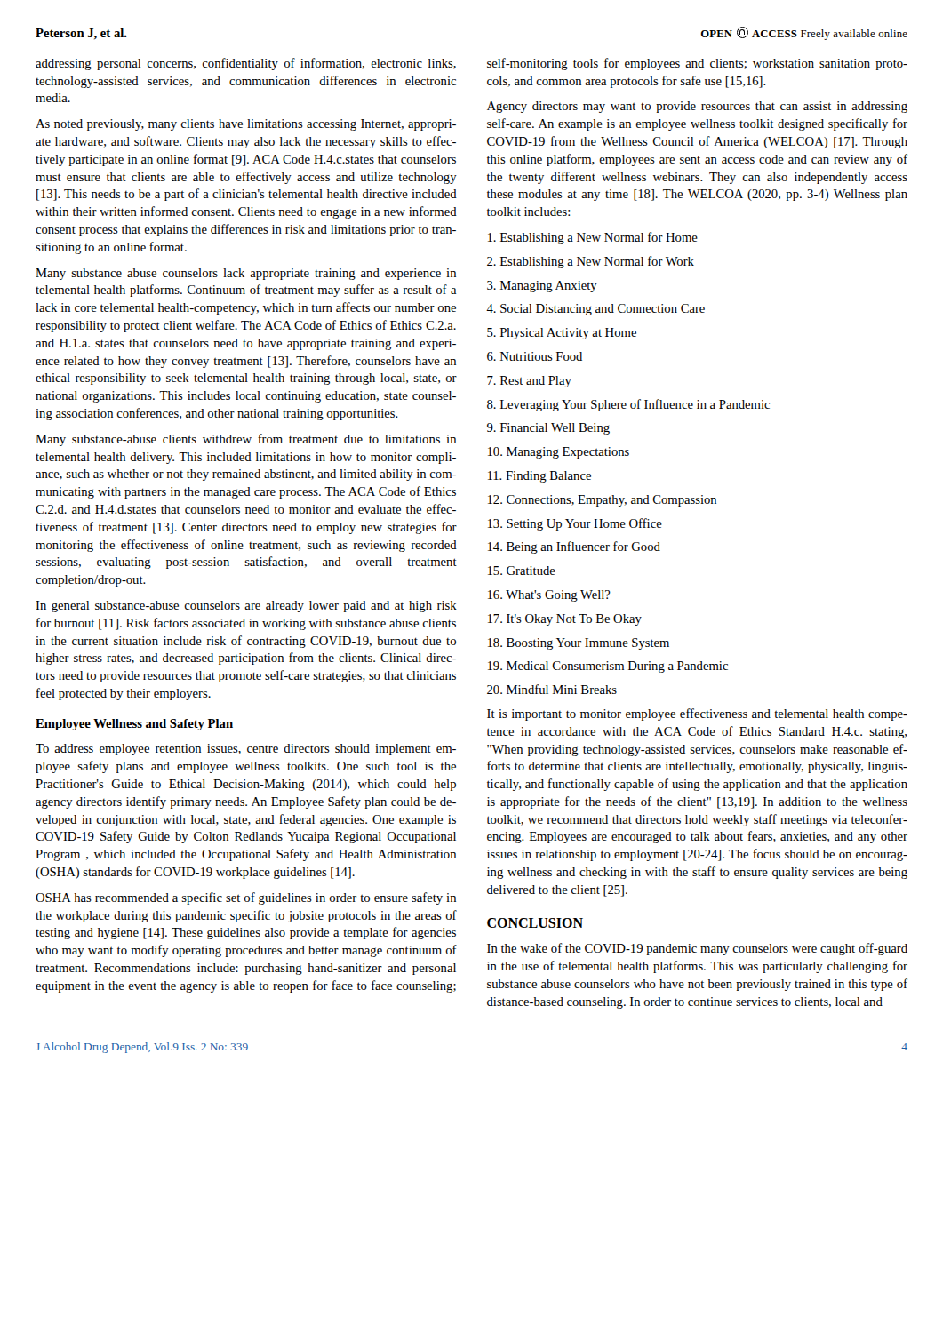Peterson J, et al.
OPEN ACCESS Freely available online
addressing personal concerns, confidentiality of information, electronic links, technology-assisted services, and communication differences in electronic media.
As noted previously, many clients have limitations accessing Internet, appropriate hardware, and software. Clients may also lack the necessary skills to effectively participate in an online format [9]. ACA Code H.4.c.states that counselors must ensure that clients are able to effectively access and utilize technology [13]. This needs to be a part of a clinician's telemental health directive included within their written informed consent. Clients need to engage in a new informed consent process that explains the differences in risk and limitations prior to transitioning to an online format.
Many substance abuse counselors lack appropriate training and experience in telemental health platforms. Continuum of treatment may suffer as a result of a lack in core telemental health-competency, which in turn affects our number one responsibility to protect client welfare. The ACA Code of Ethics of Ethics C.2.a. and H.1.a. states that counselors need to have appropriate training and experience related to how they convey treatment [13]. Therefore, counselors have an ethical responsibility to seek telemental health training through local, state, or national organizations. This includes local continuing education, state counseling association conferences, and other national training opportunities.
Many substance-abuse clients withdrew from treatment due to limitations in telemental health delivery. This included limitations in how to monitor compliance, such as whether or not they remained abstinent, and limited ability in communicating with partners in the managed care process. The ACA Code of Ethics C.2.d. and H.4.d.states that counselors need to monitor and evaluate the effectiveness of treatment [13]. Center directors need to employ new strategies for monitoring the effectiveness of online treatment, such as reviewing recorded sessions, evaluating post-session satisfaction, and overall treatment completion/drop-out.
In general substance-abuse counselors are already lower paid and at high risk for burnout [11]. Risk factors associated in working with substance abuse clients in the current situation include risk of contracting COVID-19, burnout due to higher stress rates, and decreased participation from the clients. Clinical directors need to provide resources that promote self-care strategies, so that clinicians feel protected by their employers.
Employee Wellness and Safety Plan
To address employee retention issues, centre directors should implement employee safety plans and employee wellness toolkits. One such tool is the Practitioner's Guide to Ethical Decision-Making (2014), which could help agency directors identify primary needs. An Employee Safety plan could be developed in conjunction with local, state, and federal agencies. One example is COVID-19 Safety Guide by Colton Redlands Yucaipa Regional Occupational Program , which included the Occupational Safety and Health Administration (OSHA) standards for COVID-19 workplace guidelines [14].
OSHA has recommended a specific set of guidelines in order to ensure safety in the workplace during this pandemic specific to jobsite protocols in the areas of testing and hygiene [14]. These guidelines also provide a template for agencies who may want to modify operating procedures and better manage continuum of treatment. Recommendations include: purchasing hand-sanitizer and personal equipment in the event the agency is able to reopen for face to face counseling; self-monitoring tools for employees and clients; workstation sanitation protocols, and common area protocols for safe use [15,16].
Agency directors may want to provide resources that can assist in addressing self-care. An example is an employee wellness toolkit designed specifically for COVID-19 from the Wellness Council of America (WELCOA) [17]. Through this online platform, employees are sent an access code and can review any of the twenty different wellness webinars. They can also independently access these modules at any time [18]. The WELCOA (2020, pp. 3-4) Wellness plan toolkit includes:
1. Establishing a New Normal for Home
2. Establishing a New Normal for Work
3. Managing Anxiety
4. Social Distancing and Connection Care
5. Physical Activity at Home
6. Nutritious Food
7. Rest and Play
8. Leveraging Your Sphere of Influence in a Pandemic
9. Financial Well Being
10. Managing Expectations
11. Finding Balance
12. Connections, Empathy, and Compassion
13. Setting Up Your Home Office
14. Being an Influencer for Good
15. Gratitude
16. What's Going Well?
17. It's Okay Not To Be Okay
18. Boosting Your Immune System
19. Medical Consumerism During a Pandemic
20. Mindful Mini Breaks
It is important to monitor employee effectiveness and telemental health competence in accordance with the ACA Code of Ethics Standard H.4.c. stating, "When providing technology-assisted services, counselors make reasonable efforts to determine that clients are intellectually, emotionally, physically, linguistically, and functionally capable of using the application and that the application is appropriate for the needs of the client" [13,19]. In addition to the wellness toolkit, we recommend that directors hold weekly staff meetings via teleconferencing. Employees are encouraged to talk about fears, anxieties, and any other issues in relationship to employment [20-24]. The focus should be on encouraging wellness and checking in with the staff to ensure quality services are being delivered to the client [25].
CONCLUSION
In the wake of the COVID-19 pandemic many counselors were caught off-guard in the use of telemental health platforms. This was particularly challenging for substance abuse counselors who have not been previously trained in this type of distance-based counseling. In order to continue services to clients, local and
J Alcohol Drug Depend, Vol.9 Iss. 2 No: 339
4